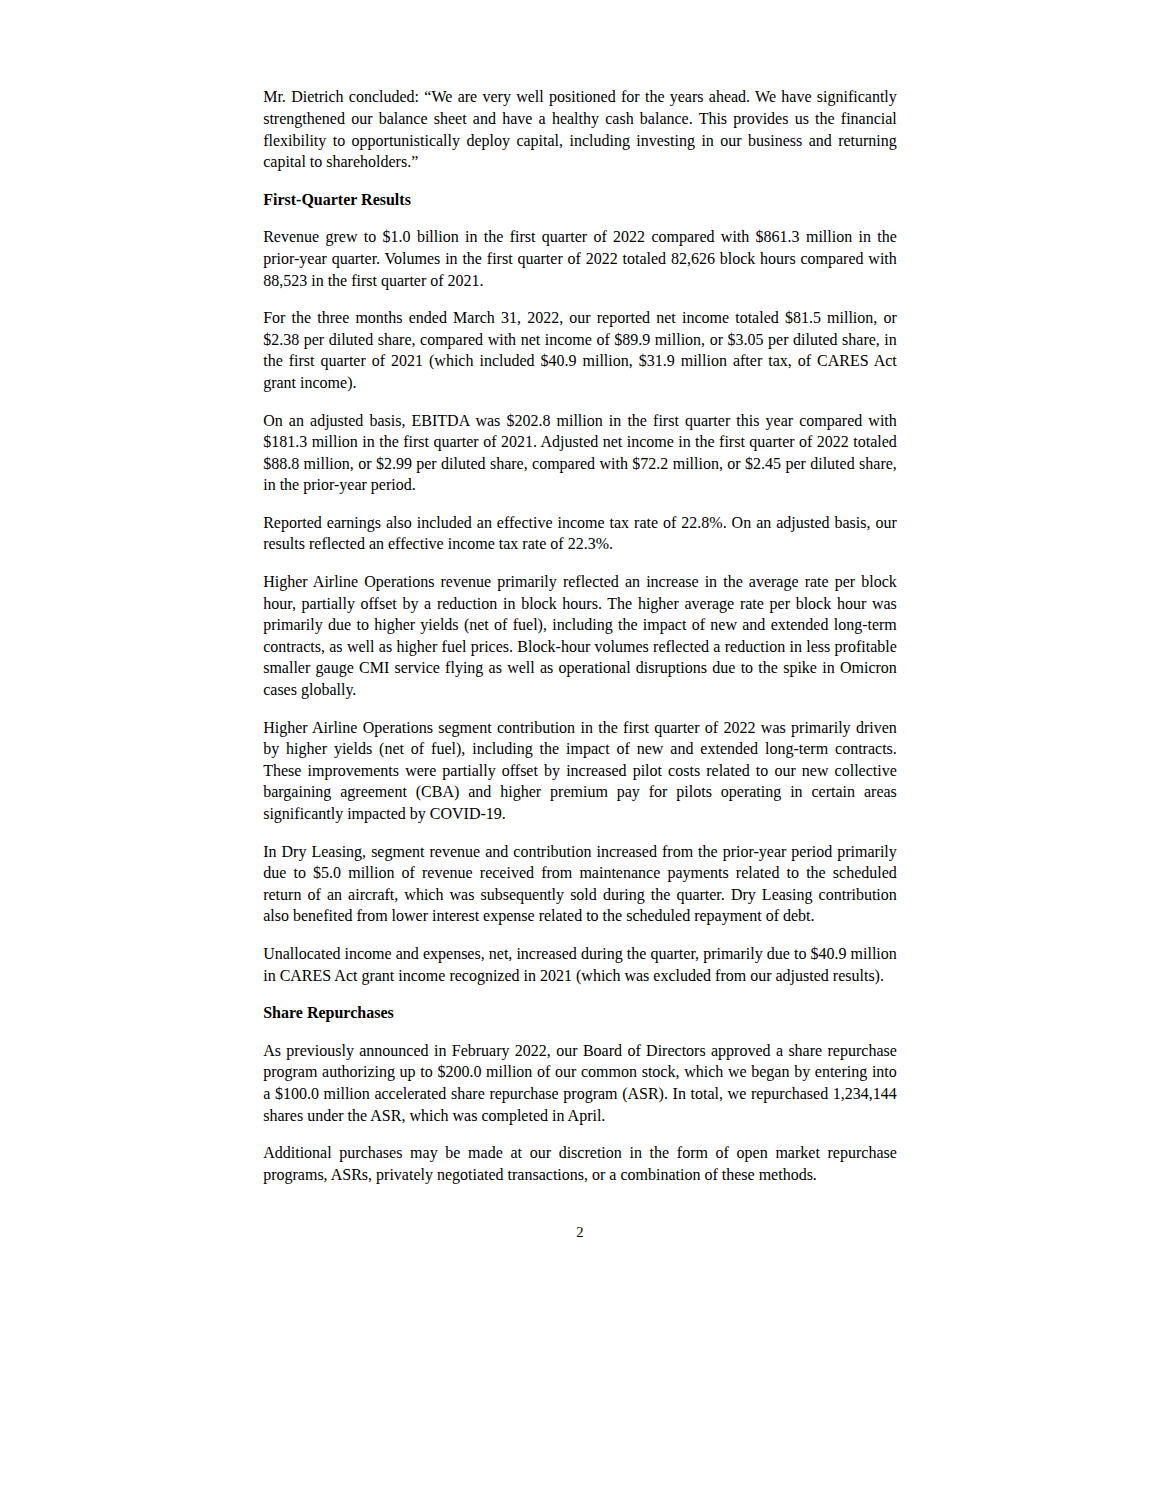Mr. Dietrich concluded: “We are very well positioned for the years ahead. We have significantly strengthened our balance sheet and have a healthy cash balance. This provides us the financial flexibility to opportunistically deploy capital, including investing in our business and returning capital to shareholders.”
First-Quarter Results
Revenue grew to $1.0 billion in the first quarter of 2022 compared with $861.3 million in the prior-year quarter. Volumes in the first quarter of 2022 totaled 82,626 block hours compared with 88,523 in the first quarter of 2021.
For the three months ended March 31, 2022, our reported net income totaled $81.5 million, or $2.38 per diluted share, compared with net income of $89.9 million, or $3.05 per diluted share, in the first quarter of 2021 (which included $40.9 million, $31.9 million after tax, of CARES Act grant income).
On an adjusted basis, EBITDA was $202.8 million in the first quarter this year compared with $181.3 million in the first quarter of 2021. Adjusted net income in the first quarter of 2022 totaled $88.8 million, or $2.99 per diluted share, compared with $72.2 million, or $2.45 per diluted share, in the prior-year period.
Reported earnings also included an effective income tax rate of 22.8%. On an adjusted basis, our results reflected an effective income tax rate of 22.3%.
Higher Airline Operations revenue primarily reflected an increase in the average rate per block hour, partially offset by a reduction in block hours. The higher average rate per block hour was primarily due to higher yields (net of fuel), including the impact of new and extended long-term contracts, as well as higher fuel prices. Block-hour volumes reflected a reduction in less profitable smaller gauge CMI service flying as well as operational disruptions due to the spike in Omicron cases globally.
Higher Airline Operations segment contribution in the first quarter of 2022 was primarily driven by higher yields (net of fuel), including the impact of new and extended long-term contracts. These improvements were partially offset by increased pilot costs related to our new collective bargaining agreement (CBA) and higher premium pay for pilots operating in certain areas significantly impacted by COVID-19.
In Dry Leasing, segment revenue and contribution increased from the prior-year period primarily due to $5.0 million of revenue received from maintenance payments related to the scheduled return of an aircraft, which was subsequently sold during the quarter. Dry Leasing contribution also benefited from lower interest expense related to the scheduled repayment of debt.
Unallocated income and expenses, net, increased during the quarter, primarily due to $40.9 million in CARES Act grant income recognized in 2021 (which was excluded from our adjusted results).
Share Repurchases
As previously announced in February 2022, our Board of Directors approved a share repurchase program authorizing up to $200.0 million of our common stock, which we began by entering into a $100.0 million accelerated share repurchase program (ASR). In total, we repurchased 1,234,144 shares under the ASR, which was completed in April.
Additional purchases may be made at our discretion in the form of open market repurchase programs, ASRs, privately negotiated transactions, or a combination of these methods.
2